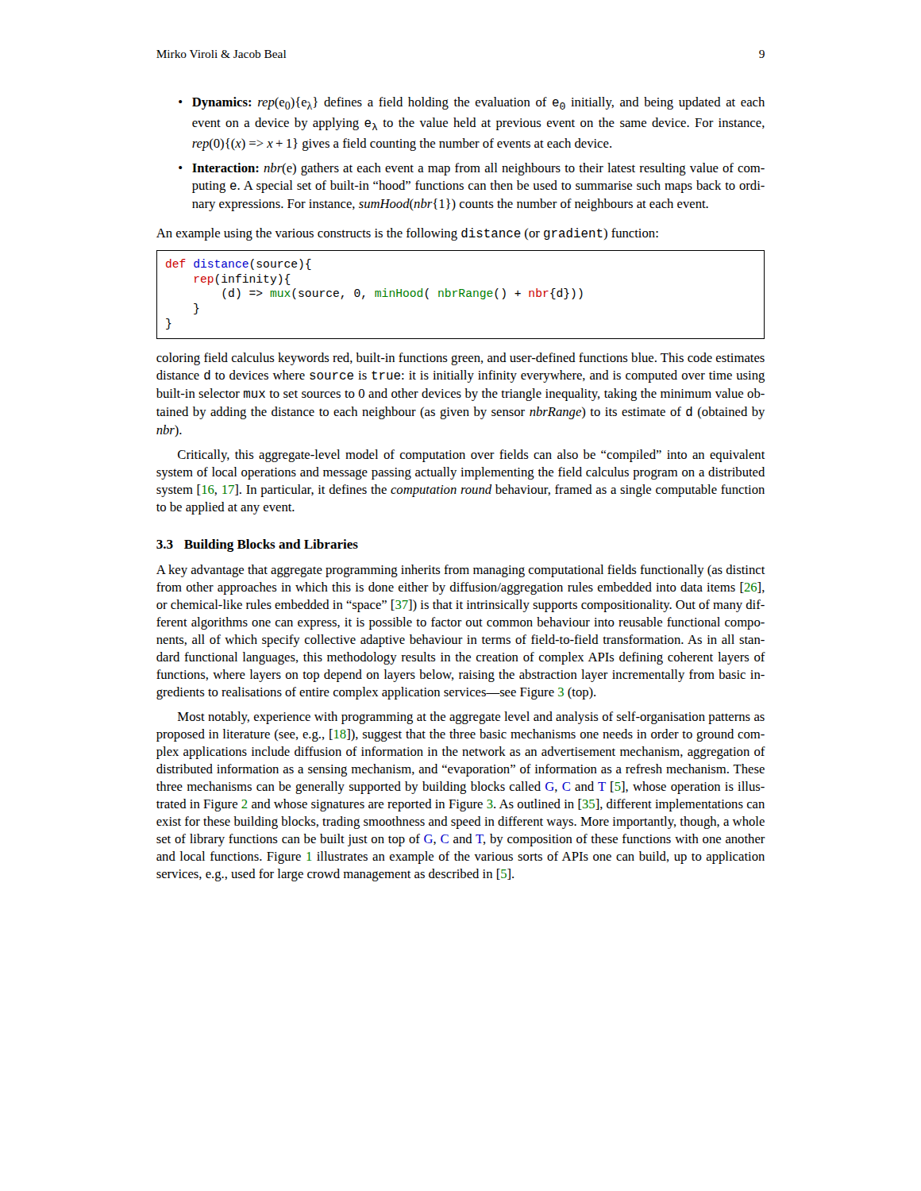Mirko Viroli & Jacob Beal 9
Dynamics: rep(e0){eλ} defines a field holding the evaluation of e0 initially, and being updated at each event on a device by applying eλ to the value held at previous event on the same device. For instance, rep(0){(x) => x + 1} gives a field counting the number of events at each device.
Interaction: nbr(e) gathers at each event a map from all neighbours to their latest resulting value of computing e. A special set of built-in “hood” functions can then be used to summarise such maps back to ordinary expressions. For instance, sumHood(nbr{1}) counts the number of neighbours at each event.
An example using the various constructs is the following distance (or gradient) function:
def distance(source){ rep(infinity){ (d) => mux(source, 0, minHood( nbrRange() + nbr{d})) } }
coloring field calculus keywords red, built-in functions green, and user-defined functions blue. This code estimates distance d to devices where source is true: it is initially infinity everywhere, and is computed over time using built-in selector mux to set sources to 0 and other devices by the triangle inequality, taking the minimum value obtained by adding the distance to each neighbour (as given by sensor nbrRange) to its estimate of d (obtained by nbr).
Critically, this aggregate-level model of computation over fields can also be “compiled” into an equivalent system of local operations and message passing actually implementing the field calculus program on a distributed system [16, 17]. In particular, it defines the computation round behaviour, framed as a single computable function to be applied at any event.
3.3 Building Blocks and Libraries
A key advantage that aggregate programming inherits from managing computational fields functionally (as distinct from other approaches in which this is done either by diffusion/aggregation rules embedded into data items [26], or chemical-like rules embedded in “space” [37]) is that it intrinsically supports compositionality. Out of many different algorithms one can express, it is possible to factor out common behaviour into reusable functional components, all of which specify collective adaptive behaviour in terms of field-to-field transformation. As in all standard functional languages, this methodology results in the creation of complex APIs defining coherent layers of functions, where layers on top depend on layers below, raising the abstraction layer incrementally from basic ingredients to realisations of entire complex application services—see Figure 3 (top).
Most notably, experience with programming at the aggregate level and analysis of self-organisation patterns as proposed in literature (see, e.g., [18]), suggest that the three basic mechanisms one needs in order to ground complex applications include diffusion of information in the network as an advertisement mechanism, aggregation of distributed information as a sensing mechanism, and “evaporation” of information as a refresh mechanism. These three mechanisms can be generally supported by building blocks called G, C and T [5], whose operation is illustrated in Figure 2 and whose signatures are reported in Figure 3. As outlined in [35], different implementations can exist for these building blocks, trading smoothness and speed in different ways. More importantly, though, a whole set of library functions can be built just on top of G, C and T, by composition of these functions with one another and local functions. Figure 1 illustrates an example of the various sorts of APIs one can build, up to application services, e.g., used for large crowd management as described in [5].